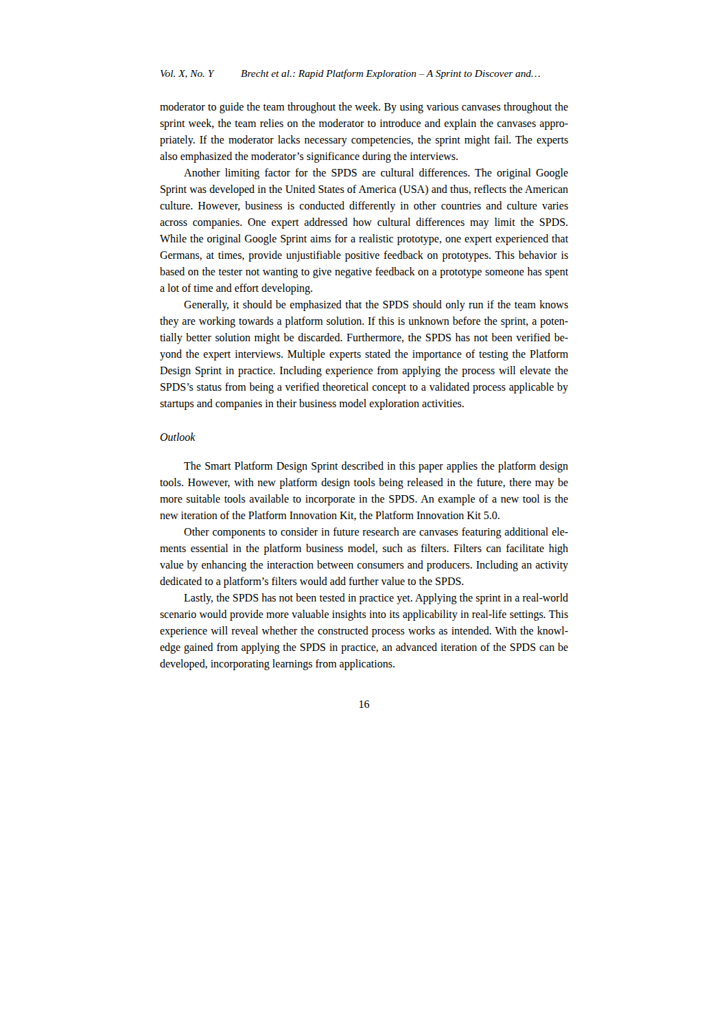Vol. X, No. Y Brecht et al.: Rapid Platform Exploration – A Sprint to Discover and…
moderator to guide the team throughout the week. By using various canvases throughout the sprint week, the team relies on the moderator to introduce and explain the canvases appropriately. If the moderator lacks necessary competencies, the sprint might fail. The experts also emphasized the moderator’s significance during the interviews.
Another limiting factor for the SPDS are cultural differences. The original Google Sprint was developed in the United States of America (USA) and thus, reflects the American culture. However, business is conducted differently in other countries and culture varies across companies. One expert addressed how cultural differences may limit the SPDS. While the original Google Sprint aims for a realistic prototype, one expert experienced that Germans, at times, provide unjustifiable positive feedback on prototypes. This behavior is based on the tester not wanting to give negative feedback on a prototype someone has spent a lot of time and effort developing.
Generally, it should be emphasized that the SPDS should only run if the team knows they are working towards a platform solution. If this is unknown before the sprint, a potentially better solution might be discarded. Furthermore, the SPDS has not been verified beyond the expert interviews. Multiple experts stated the importance of testing the Platform Design Sprint in practice. Including experience from applying the process will elevate the SPDS’s status from being a verified theoretical concept to a validated process applicable by startups and companies in their business model exploration activities.
Outlook
The Smart Platform Design Sprint described in this paper applies the platform design tools. However, with new platform design tools being released in the future, there may be more suitable tools available to incorporate in the SPDS. An example of a new tool is the new iteration of the Platform Innovation Kit, the Platform Innovation Kit 5.0.
Other components to consider in future research are canvases featuring additional elements essential in the platform business model, such as filters. Filters can facilitate high value by enhancing the interaction between consumers and producers. Including an activity dedicated to a platform’s filters would add further value to the SPDS.
Lastly, the SPDS has not been tested in practice yet. Applying the sprint in a real-world scenario would provide more valuable insights into its applicability in real-life settings. This experience will reveal whether the constructed process works as intended. With the knowledge gained from applying the SPDS in practice, an advanced iteration of the SPDS can be developed, incorporating learnings from applications.
16